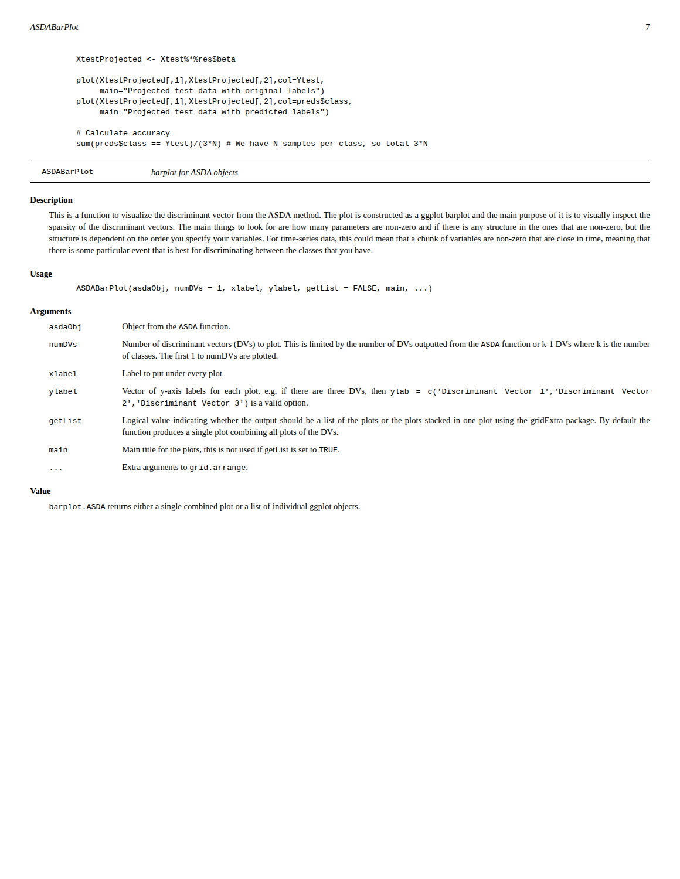ASDABarPlot 7
    XtestProjected <- Xtest%*%res$beta

    plot(XtestProjected[,1],XtestProjected[,2],col=Ytest,
         main="Projected test data with original labels")
    plot(XtestProjected[,1],XtestProjected[,2],col=preds$class,
         main="Projected test data with predicted labels")

    # Calculate accuracy
    sum(preds$class == Ytest)/(3*N) # We have N samples per class, so total 3*N
ASDABarPlot
barplot for ASDA objects
Description
This is a function to visualize the discriminant vector from the ASDA method. The plot is constructed as a ggplot barplot and the main purpose of it is to visually inspect the sparsity of the discriminant vectors. The main things to look for are how many parameters are non-zero and if there is any structure in the ones that are non-zero, but the structure is dependent on the order you specify your variables. For time-series data, this could mean that a chunk of variables are non-zero that are close in time, meaning that there is some particular event that is best for discriminating between the classes that you have.
Usage
ASDABarPlot(asdaObj, numDVs = 1, xlabel, ylabel, getList = FALSE, main, ...)
Arguments
asdaObj
Object from the ASDA function.
numDVs
Number of discriminant vectors (DVs) to plot. This is limited by the number of DVs outputted from the ASDA function or k-1 DVs where k is the number of classes. The first 1 to numDVs are plotted.
xlabel
Label to put under every plot
ylabel
Vector of y-axis labels for each plot, e.g. if there are three DVs, then ylab = c('Discriminant Vector 1','Discriminant Vector 2','Discriminant Vector 3') is a valid option.
getList
Logical value indicating whether the output should be a list of the plots or the plots stacked in one plot using the gridExtra package. By default the function produces a single plot combining all plots of the DVs.
main
Main title for the plots, this is not used if getList is set to TRUE.
...
Extra arguments to grid.arrange.
Value
barplot.ASDA returns either a single combined plot or a list of individual ggplot objects.